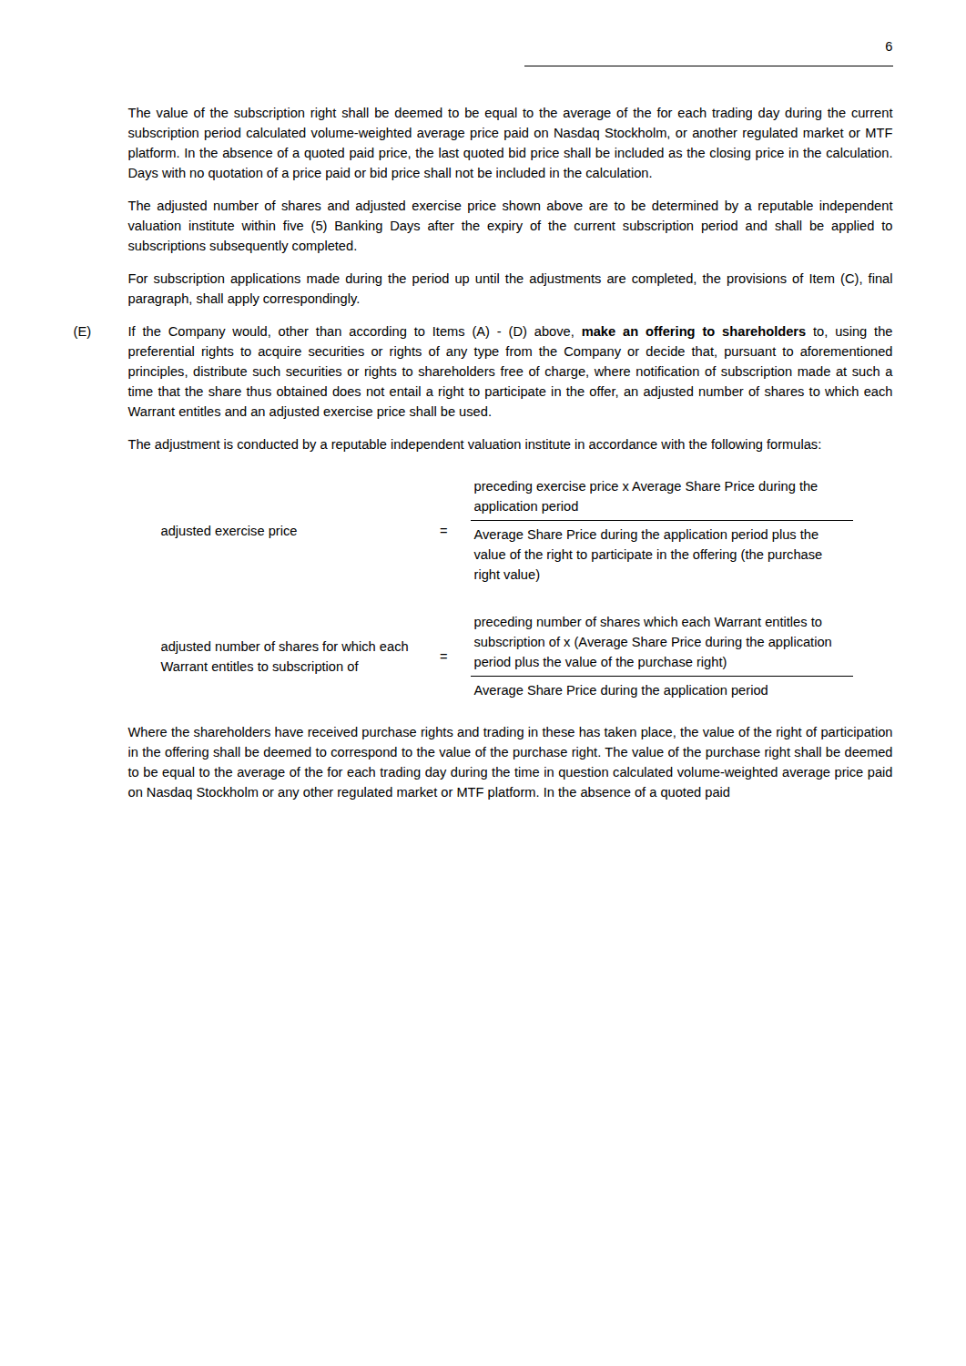6
The value of the subscription right shall be deemed to be equal to the average of the for each trading day during the current subscription period calculated volume-weighted average price paid on Nasdaq Stockholm, or another regulated market or MTF platform. In the absence of a quoted paid price, the last quoted bid price shall be included as the closing price in the calculation. Days with no quotation of a price paid or bid price shall not be included in the calculation.
The adjusted number of shares and adjusted exercise price shown above are to be determined by a reputable independent valuation institute within five (5) Banking Days after the expiry of the current subscription period and shall be applied to subscriptions subsequently completed.
For subscription applications made during the period up until the adjustments are completed, the provisions of Item (C), final paragraph, shall apply correspondingly.
(E)
If the Company would, other than according to Items (A) - (D) above, make an offering to shareholders to, using the preferential rights to acquire securities or rights of any type from the Company or decide that, pursuant to aforementioned principles, distribute such securities or rights to shareholders free of charge, where notification of subscription made at such a time that the share thus obtained does not entail a right to participate in the offer, an adjusted number of shares to which each Warrant entitles and an adjusted exercise price shall be used.
The adjustment is conducted by a reputable independent valuation institute in accordance with the following formulas:
| adjusted exercise price | = | preceding exercise price x Average Share Price during the application period Average Share Price during the application period plus the value of the right to participate in the offering (the purchase right value) |
| adjusted number of shares for which each Warrant entitles to subscription of | = | preceding number of shares which each Warrant entitles to subscription of x (Average Share Price during the application period plus the value of the purchase right) Average Share Price during the application period |
Where the shareholders have received purchase rights and trading in these has taken place, the value of the right of participation in the offering shall be deemed to correspond to the value of the purchase right. The value of the purchase right shall be deemed to be equal to the average of the for each trading day during the time in question calculated volume-weighted average price paid on Nasdaq Stockholm or any other regulated market or MTF platform. In the absence of a quoted paid